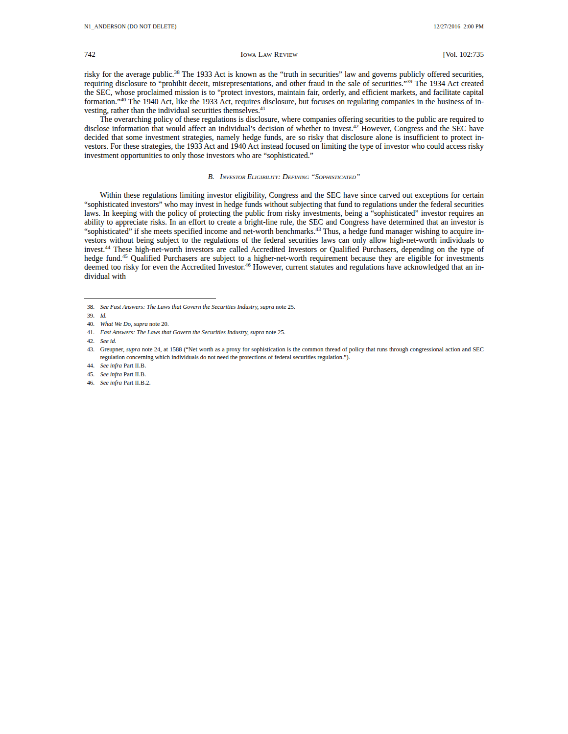N1_ANDERSON (DO NOT DELETE) 12/27/2016 2:00 PM
742 Iowa Law Review [Vol. 102:735
risky for the average public.38 The 1933 Act is known as the “truth in securities” law and governs publicly offered securities, requiring disclosure to “prohibit deceit, misrepresentations, and other fraud in the sale of securities.”39 The 1934 Act created the SEC, whose proclaimed mission is to “protect investors, maintain fair, orderly, and efficient markets, and facilitate capital formation.”40 The 1940 Act, like the 1933 Act, requires disclosure, but focuses on regulating companies in the business of investing, rather than the individual securities themselves.41
The overarching policy of these regulations is disclosure, where companies offering securities to the public are required to disclose information that would affect an individual’s decision of whether to invest.42 However, Congress and the SEC have decided that some investment strategies, namely hedge funds, are so risky that disclosure alone is insufficient to protect investors. For these strategies, the 1933 Act and 1940 Act instead focused on limiting the type of investor who could access risky investment opportunities to only those investors who are “sophisticated.”
B. Investor Eligibility: Defining “Sophisticated”
Within these regulations limiting investor eligibility, Congress and the SEC have since carved out exceptions for certain “sophisticated investors” who may invest in hedge funds without subjecting that fund to regulations under the federal securities laws. In keeping with the policy of protecting the public from risky investments, being a “sophisticated” investor requires an ability to appreciate risks. In an effort to create a bright-line rule, the SEC and Congress have determined that an investor is “sophisticated” if she meets specified income and net-worth benchmarks.43 Thus, a hedge fund manager wishing to acquire investors without being subject to the regulations of the federal securities laws can only allow high-net-worth individuals to invest.44 These high-net-worth investors are called Accredited Investors or Qualified Purchasers, depending on the type of hedge fund.45 Qualified Purchasers are subject to a higher-net-worth requirement because they are eligible for investments deemed too risky for even the Accredited Investor.46 However, current statutes and regulations have acknowledged that an individual with
38. See Fast Answers: The Laws that Govern the Securities Industry, supra note 25.
39. Id.
40. What We Do, supra note 20.
41. Fast Answers: The Laws that Govern the Securities Industry, supra note 25.
42. See id.
43. Greupner, supra note 24, at 1588 (“Net worth as a proxy for sophistication is the common thread of policy that runs through congressional action and SEC regulation concerning which individuals do not need the protections of federal securities regulation.”).
44. See infra Part II.B.
45. See infra Part II.B.
46. See infra Part II.B.2.